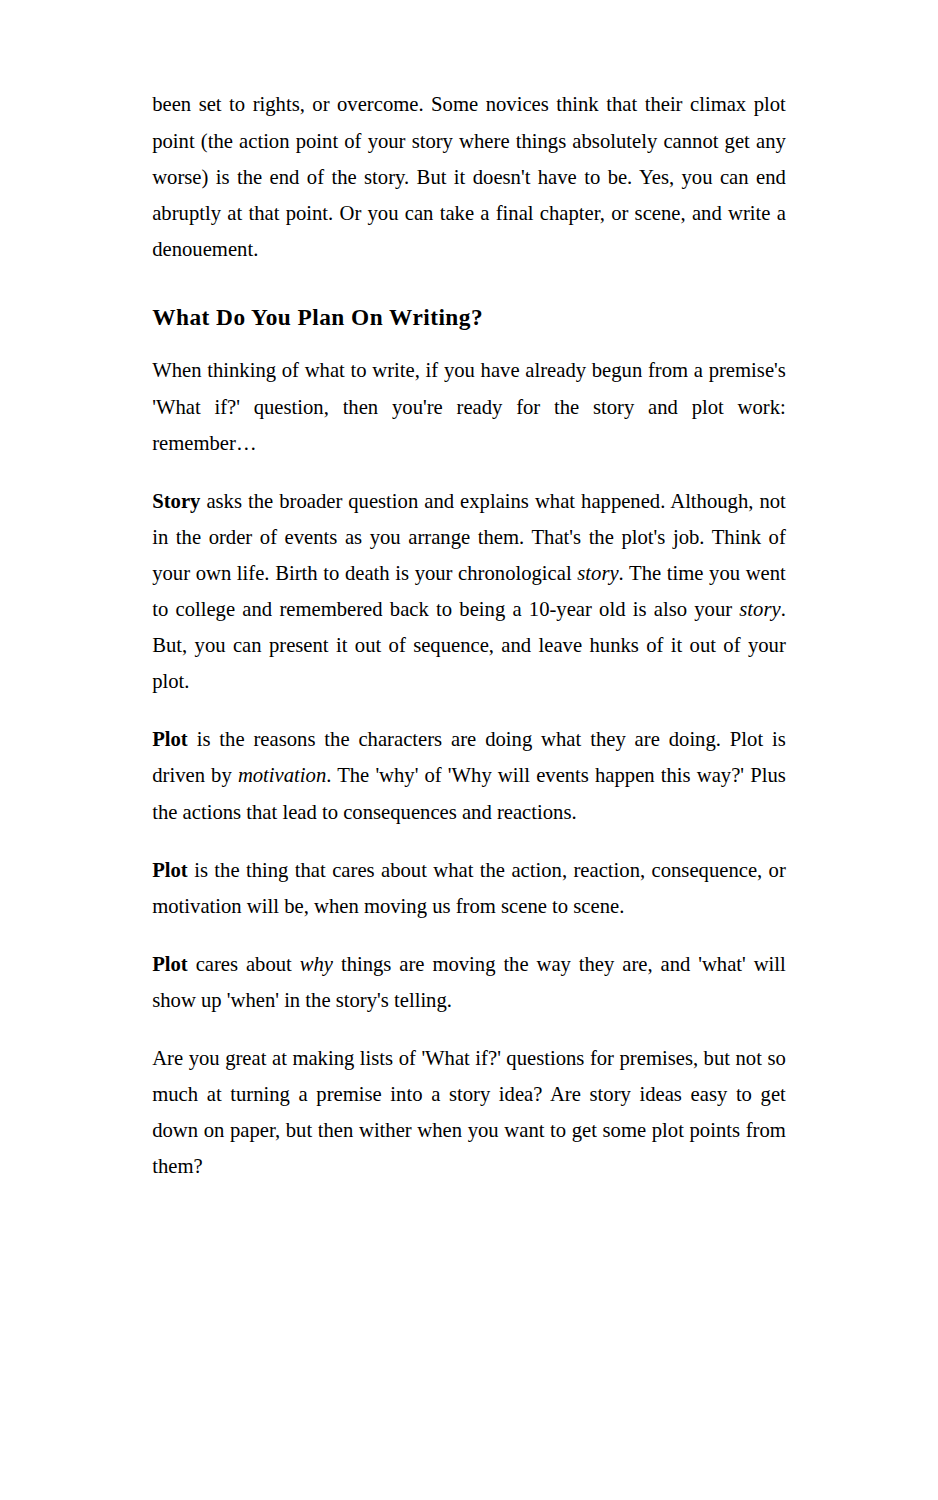been set to rights, or overcome. Some novices think that their climax plot point (the action point of your story where things absolutely cannot get any worse) is the end of the story. But it doesn't have to be. Yes, you can end abruptly at that point. Or you can take a final chapter, or scene, and write a denouement.
What Do You Plan On Writing?
When thinking of what to write, if you have already begun from a premise's 'What if?' question, then you're ready for the story and plot work: remember…
Story asks the broader question and explains what happened. Although, not in the order of events as you arrange them. That's the plot's job. Think of your own life. Birth to death is your chronological story. The time you went to college and remembered back to being a 10-year old is also your story. But, you can present it out of sequence, and leave hunks of it out of your plot.
Plot is the reasons the characters are doing what they are doing. Plot is driven by motivation. The 'why' of 'Why will events happen this way?' Plus the actions that lead to consequences and reactions.
Plot is the thing that cares about what the action, reaction, consequence, or motivation will be, when moving us from scene to scene.
Plot cares about why things are moving the way they are, and 'what' will show up 'when' in the story's telling.
Are you great at making lists of 'What if?' questions for premises, but not so much at turning a premise into a story idea? Are story ideas easy to get down on paper, but then wither when you want to get some plot points from them?